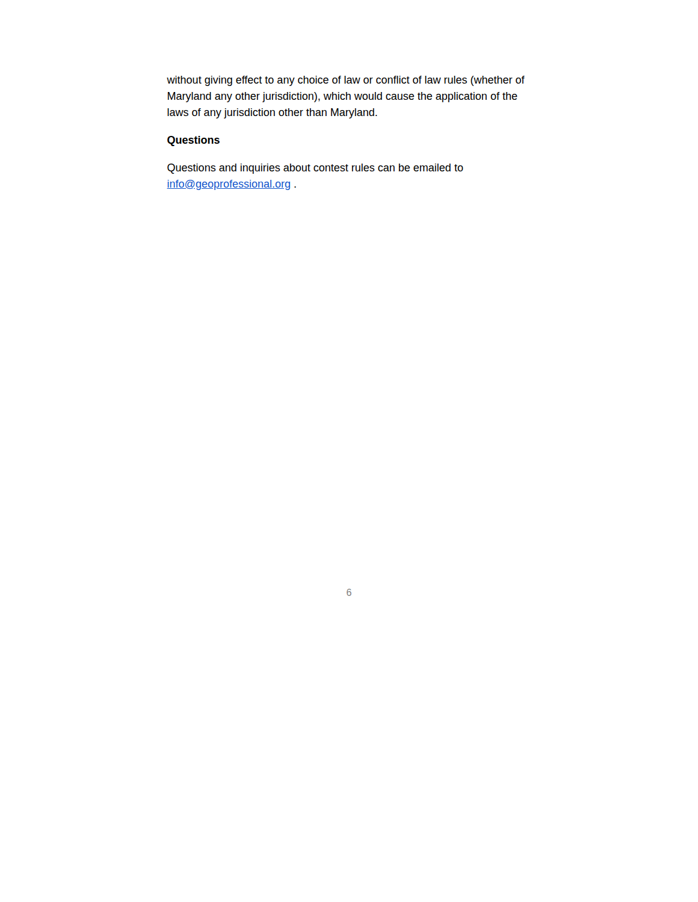without giving effect to any choice of law or conflict of law rules (whether of Maryland any other jurisdiction), which would cause the application of the laws of any jurisdiction other than Maryland.
Questions
Questions and inquiries about contest rules can be emailed to info@geoprofessional.org .
6